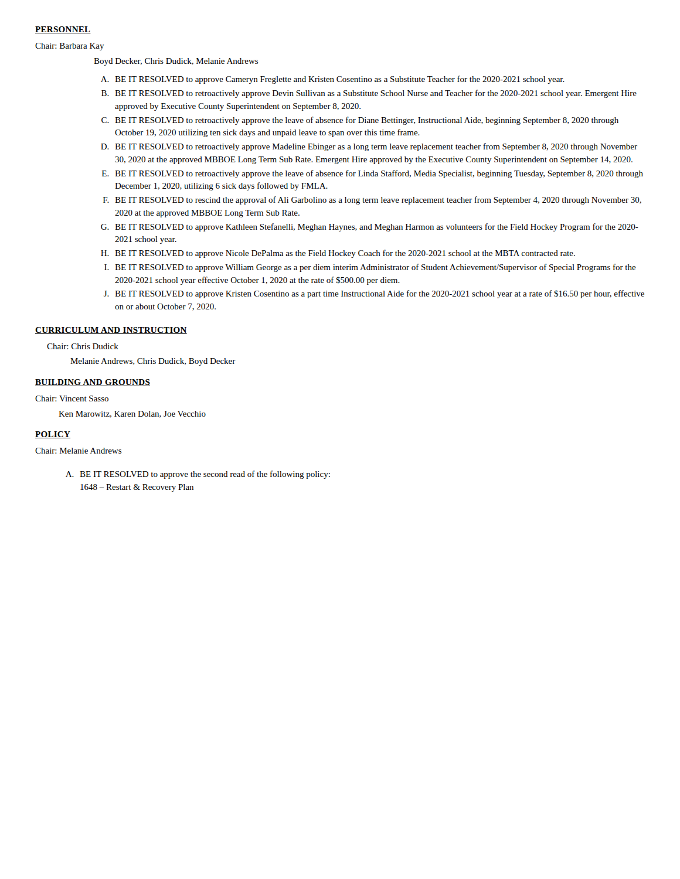PERSONNEL
Chair: Barbara Kay
Boyd Decker, Chris Dudick, Melanie Andrews
BE IT RESOLVED to approve Cameryn Freglette and Kristen Cosentino as a Substitute Teacher for the 2020-2021 school year.
BE IT RESOLVED to retroactively approve Devin Sullivan as a Substitute School Nurse and Teacher for the 2020-2021 school year. Emergent Hire approved by Executive County Superintendent on September 8, 2020.
BE IT RESOLVED to retroactively approve the leave of absence for Diane Bettinger, Instructional Aide, beginning September 8, 2020 through October 19, 2020 utilizing ten sick days and unpaid leave to span over this time frame.
BE IT RESOLVED to retroactively approve Madeline Ebinger as a long term leave replacement teacher from September 8, 2020 through November 30, 2020 at the approved MBBOE Long Term Sub Rate. Emergent Hire approved by the Executive County Superintendent on September 14, 2020.
BE IT RESOLVED to retroactively approve the leave of absence for Linda Stafford, Media Specialist, beginning Tuesday, September 8, 2020 through December 1, 2020, utilizing 6 sick days followed by FMLA.
BE IT RESOLVED to rescind the approval of Ali Garbolino as a long term leave replacement teacher from September 4, 2020 through November 30, 2020 at the approved MBBOE Long Term Sub Rate.
BE IT RESOLVED to approve Kathleen Stefanelli, Meghan Haynes, and Meghan Harmon as volunteers for the Field Hockey Program for the 2020-2021 school year.
BE IT RESOLVED to approve Nicole DePalma as the Field Hockey Coach for the 2020-2021 school at the MBTA contracted rate.
BE IT RESOLVED to approve William George as a per diem interim Administrator of Student Achievement/Supervisor of Special Programs for the 2020-2021 school year effective October 1, 2020 at the rate of $500.00 per diem.
BE IT RESOLVED to approve Kristen Cosentino as a part time Instructional Aide for the 2020-2021 school year at a rate of $16.50 per hour, effective on or about October 7, 2020.
CURRICULUM AND INSTRUCTION
Chair: Chris Dudick
Melanie Andrews, Chris Dudick, Boyd Decker
BUILDING AND GROUNDS
Chair: Vincent Sasso
Ken Marowitz, Karen Dolan, Joe Vecchio
POLICY
Chair: Melanie Andrews
BE IT RESOLVED to approve the second read of the following policy:
1648 – Restart & Recovery Plan